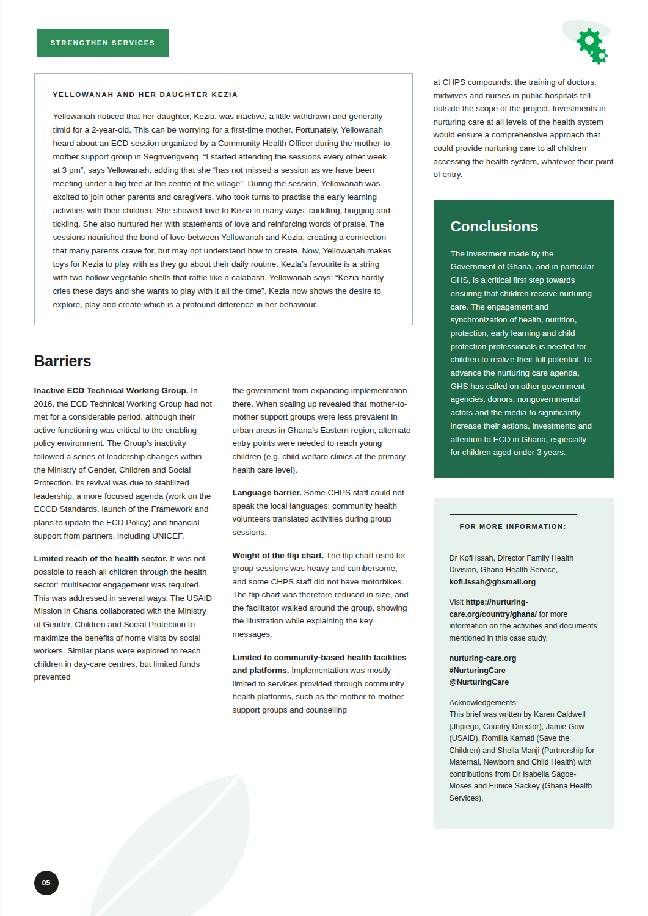STRENGTHEN SERVICES
Yellowanah and her daughter Kezia
Yellowanah noticed that her daughter, Kezia, was inactive, a little withdrawn and generally timid for a 2-year-old. This can be worrying for a first-time mother. Fortunately, Yellowanah heard about an ECD session organized by a Community Health Officer during the mother-to-mother support group in Segrivengveng. “I started attending the sessions every other week at 3 pm”, says Yellowanah, adding that she “has not missed a session as we have been meeting under a big tree at the centre of the village”. During the session, Yellowanah was excited to join other parents and caregivers, who took turns to practise the early learning activities with their children. She showed love to Kezia in many ways: cuddling, hugging and tickling. She also nurtured her with statements of love and reinforcing words of praise. The sessions nourished the bond of love between Yellowanah and Kezia, creating a connection that many parents crave for, but may not understand how to create. Now, Yellowanah makes toys for Kezia to play with as they go about their daily routine. Kezia’s favourite is a string with two hollow vegetable shells that rattle like a calabash. Yellowanah says: “Kezia hardly cries these days and she wants to play with it all the time”. Kezia now shows the desire to explore, play and create which is a profound difference in her behaviour.
Barriers
Inactive ECD Technical Working Group. In 2016, the ECD Technical Working Group had not met for a considerable period, although their active functioning was critical to the enabling policy environment. The Group’s inactivity followed a series of leadership changes within the Ministry of Gender, Children and Social Protection. Its revival was due to stabilized leadership, a more focused agenda (work on the ECCD Standards, launch of the Framework and plans to update the ECD Policy) and financial support from partners, including UNICEF.
Limited reach of the health sector. It was not possible to reach all children through the health sector: multisector engagement was required. This was addressed in several ways. The USAID Mission in Ghana collaborated with the Ministry of Gender, Children and Social Protection to maximize the benefits of home visits by social workers. Similar plans were explored to reach children in day-care centres, but limited funds prevented
the government from expanding implementation there. When scaling up revealed that mother-to-mother support groups were less prevalent in urban areas in Ghana’s Eastern region, alternate entry points were needed to reach young children (e.g. child welfare clinics at the primary health care level).
Language barrier. Some CHPS staff could not speak the local languages: community health volunteers translated activities during group sessions.
Weight of the flip chart. The flip chart used for group sessions was heavy and cumbersome, and some CHPS staff did not have motorbikes. The flip chart was therefore reduced in size, and the facilitator walked around the group, showing the illustration while explaining the key messages.
Limited to community-based health facilities and platforms. Implementation was mostly limited to services provided through community health platforms, such as the mother-to-mother support groups and counselling
at CHPS compounds: the training of doctors, midwives and nurses in public hospitals fell outside the scope of the project. Investments in nurturing care at all levels of the health system would ensure a comprehensive approach that could provide nurturing care to all children accessing the health system, whatever their point of entry.
Conclusions
The investment made by the Government of Ghana, and in particular GHS, is a critical first step towards ensuring that children receive nurturing care. The engagement and synchronization of health, nutrition, protection, early learning and child protection professionals is needed for children to realize their full potential. To advance the nurturing care agenda, GHS has called on other government agencies, donors, nongovernmental actors and the media to significantly increase their actions, investments and attention to ECD in Ghana, especially for children aged under 3 years.
FOR MORE INFORMATION:
Dr Kofi Issah, Director Family Health Division, Ghana Health Service,
kofi.issah@ghsmail.org
Visit https://nurturing-care.org/country/ghana/ for more information on the activities and documents mentioned in this case study.
nurturing-care.org #NurturingCare @NurturingCare
Acknowledgements:
This brief was written by Karen Caldwell (Jhpiego, Country Director), Jamie Gow (USAID), Romilla Karnati (Save the Children) and Sheila Manji (Partnership for Maternal, Newborn and Child Health) with contributions from Dr Isabella Sagoe-Moses and Eunice Sackey (Ghana Health Services).
05